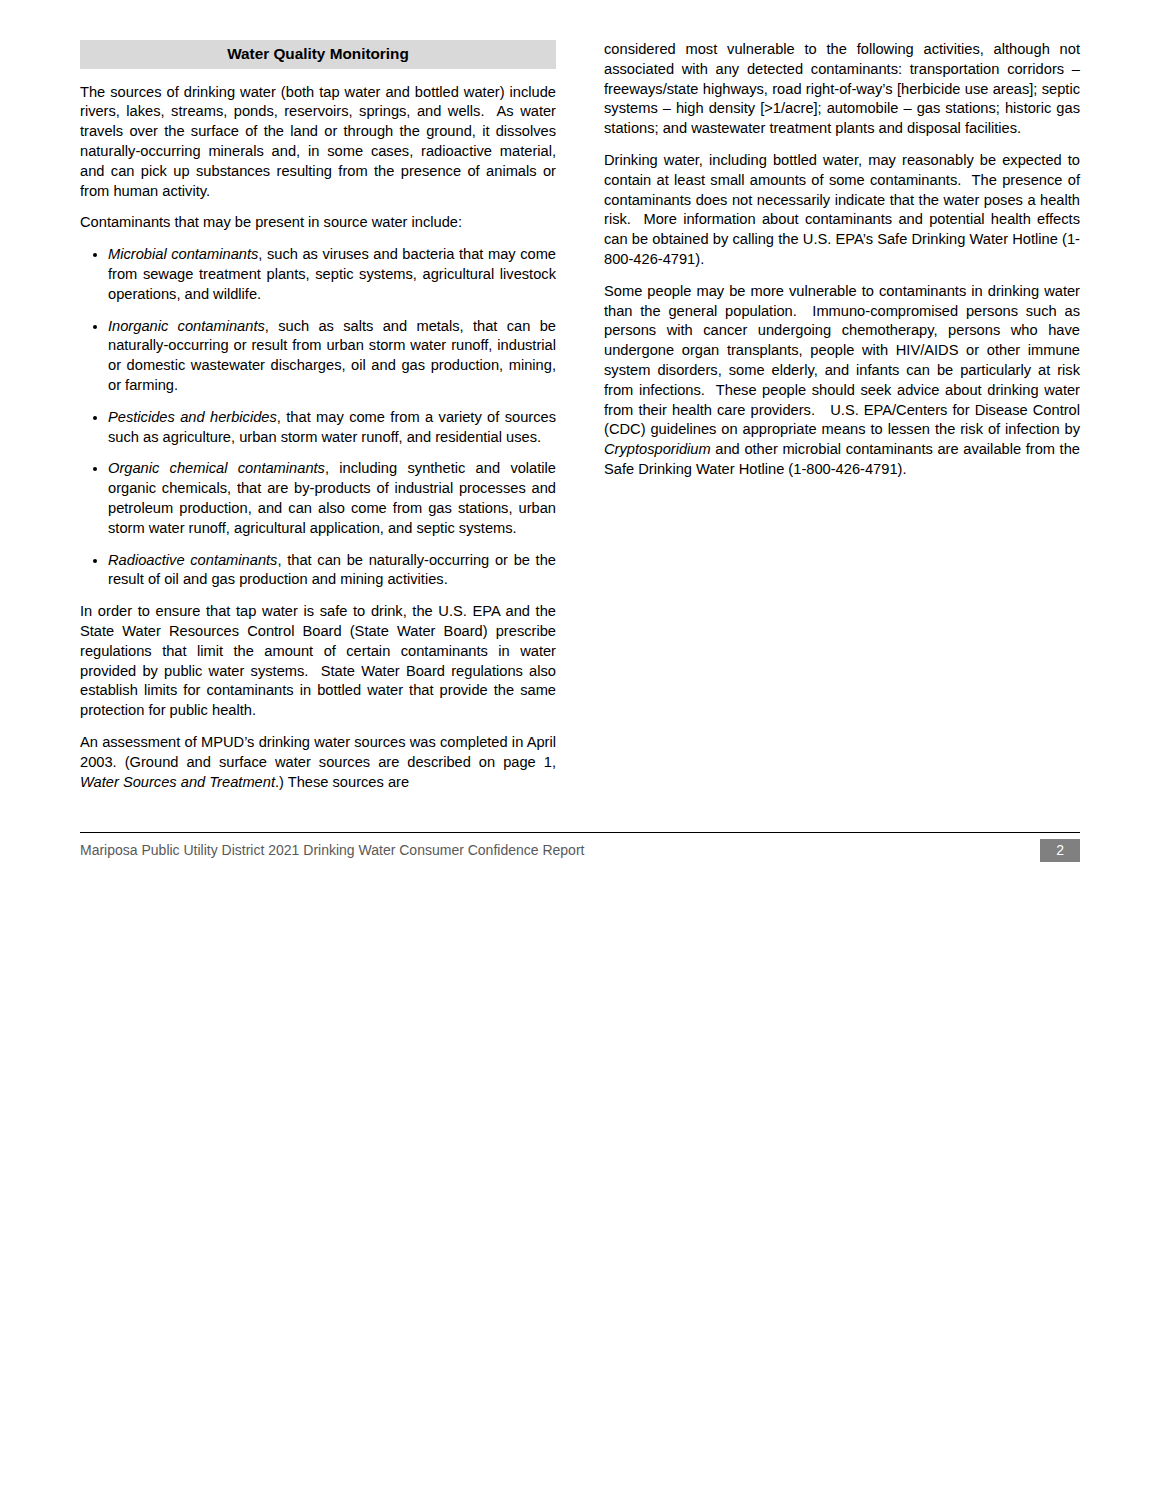Water Quality Monitoring
The sources of drinking water (both tap water and bottled water) include rivers, lakes, streams, ponds, reservoirs, springs, and wells. As water travels over the surface of the land or through the ground, it dissolves naturally-occurring minerals and, in some cases, radioactive material, and can pick up substances resulting from the presence of animals or from human activity.
Contaminants that may be present in source water include:
Microbial contaminants, such as viruses and bacteria that may come from sewage treatment plants, septic systems, agricultural livestock operations, and wildlife.
Inorganic contaminants, such as salts and metals, that can be naturally-occurring or result from urban storm water runoff, industrial or domestic wastewater discharges, oil and gas production, mining, or farming.
Pesticides and herbicides, that may come from a variety of sources such as agriculture, urban storm water runoff, and residential uses.
Organic chemical contaminants, including synthetic and volatile organic chemicals, that are by-products of industrial processes and petroleum production, and can also come from gas stations, urban storm water runoff, agricultural application, and septic systems.
Radioactive contaminants, that can be naturally-occurring or be the result of oil and gas production and mining activities.
In order to ensure that tap water is safe to drink, the U.S. EPA and the State Water Resources Control Board (State Water Board) prescribe regulations that limit the amount of certain contaminants in water provided by public water systems. State Water Board regulations also establish limits for contaminants in bottled water that provide the same protection for public health.
An assessment of MPUD’s drinking water sources was completed in April 2003. (Ground and surface water sources are described on page 1, Water Sources and Treatment.) These sources are
considered most vulnerable to the following activities, although not associated with any detected contaminants: transportation corridors – freeways/state highways, road right-of-way’s [herbicide use areas]; septic systems – high density [>1/acre]; automobile – gas stations; historic gas stations; and wastewater treatment plants and disposal facilities.
Drinking water, including bottled water, may reasonably be expected to contain at least small amounts of some contaminants. The presence of contaminants does not necessarily indicate that the water poses a health risk. More information about contaminants and potential health effects can be obtained by calling the U.S. EPA’s Safe Drinking Water Hotline (1-800-426-4791).
Some people may be more vulnerable to contaminants in drinking water than the general population. Immuno-compromised persons such as persons with cancer undergoing chemotherapy, persons who have undergone organ transplants, people with HIV/AIDS or other immune system disorders, some elderly, and infants can be particularly at risk from infections. These people should seek advice about drinking water from their health care providers. U.S. EPA/Centers for Disease Control (CDC) guidelines on appropriate means to lessen the risk of infection by Cryptosporidium and other microbial contaminants are available from the Safe Drinking Water Hotline (1-800-426-4791).
Mariposa Public Utility District 2021 Drinking Water Consumer Confidence Report
2